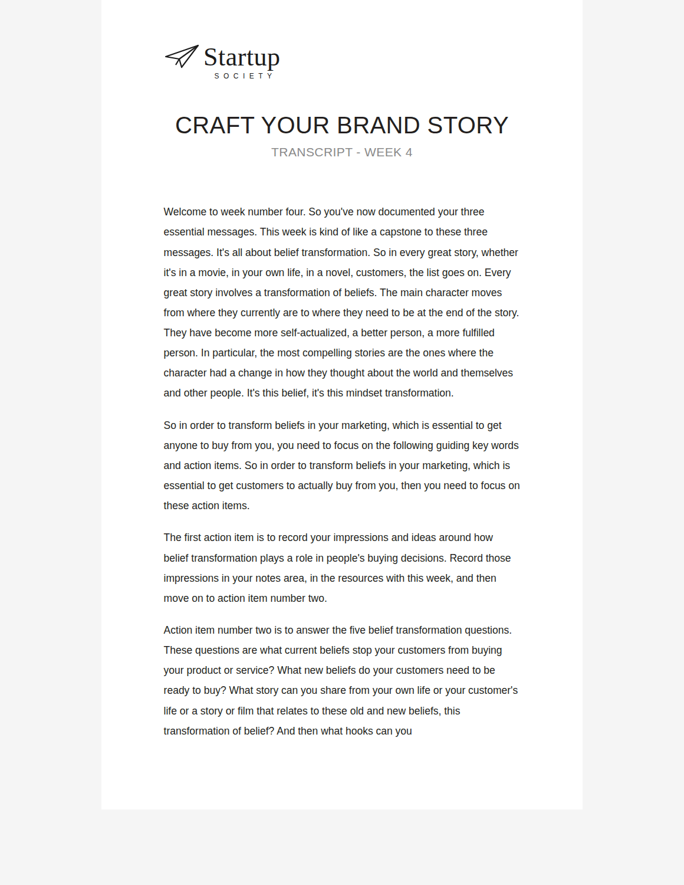Startup Society
CRAFT YOUR BRAND STORY
TRANSCRIPT - WEEK 4
Welcome to week number four. So you've now documented your three essential messages. This week is kind of like a capstone to these three messages. It's all about belief transformation. So in every great story, whether it's in a movie, in your own life, in a novel, customers, the list goes on. Every great story involves a transformation of beliefs. The main character moves from where they currently are to where they need to be at the end of the story. They have become more self-actualized, a better person, a more fulfilled person. In particular, the most compelling stories are the ones where the character had a change in how they thought about the world and themselves and other people. It's this belief, it's this mindset transformation.
So in order to transform beliefs in your marketing, which is essential to get anyone to buy from you, you need to focus on the following guiding key words and action items. So in order to transform beliefs in your marketing, which is essential to get customers to actually buy from you, then you need to focus on these action items.
The first action item is to record your impressions and ideas around how belief transformation plays a role in people's buying decisions. Record those impressions in your notes area, in the resources with this week, and then move on to action item number two.
Action item number two is to answer the five belief transformation questions. These questions are what current beliefs stop your customers from buying your product or service? What new beliefs do your customers need to be ready to buy? What story can you share from your own life or your customer's life or a story or film that relates to these old and new beliefs, this transformation of belief? And then what hooks can you